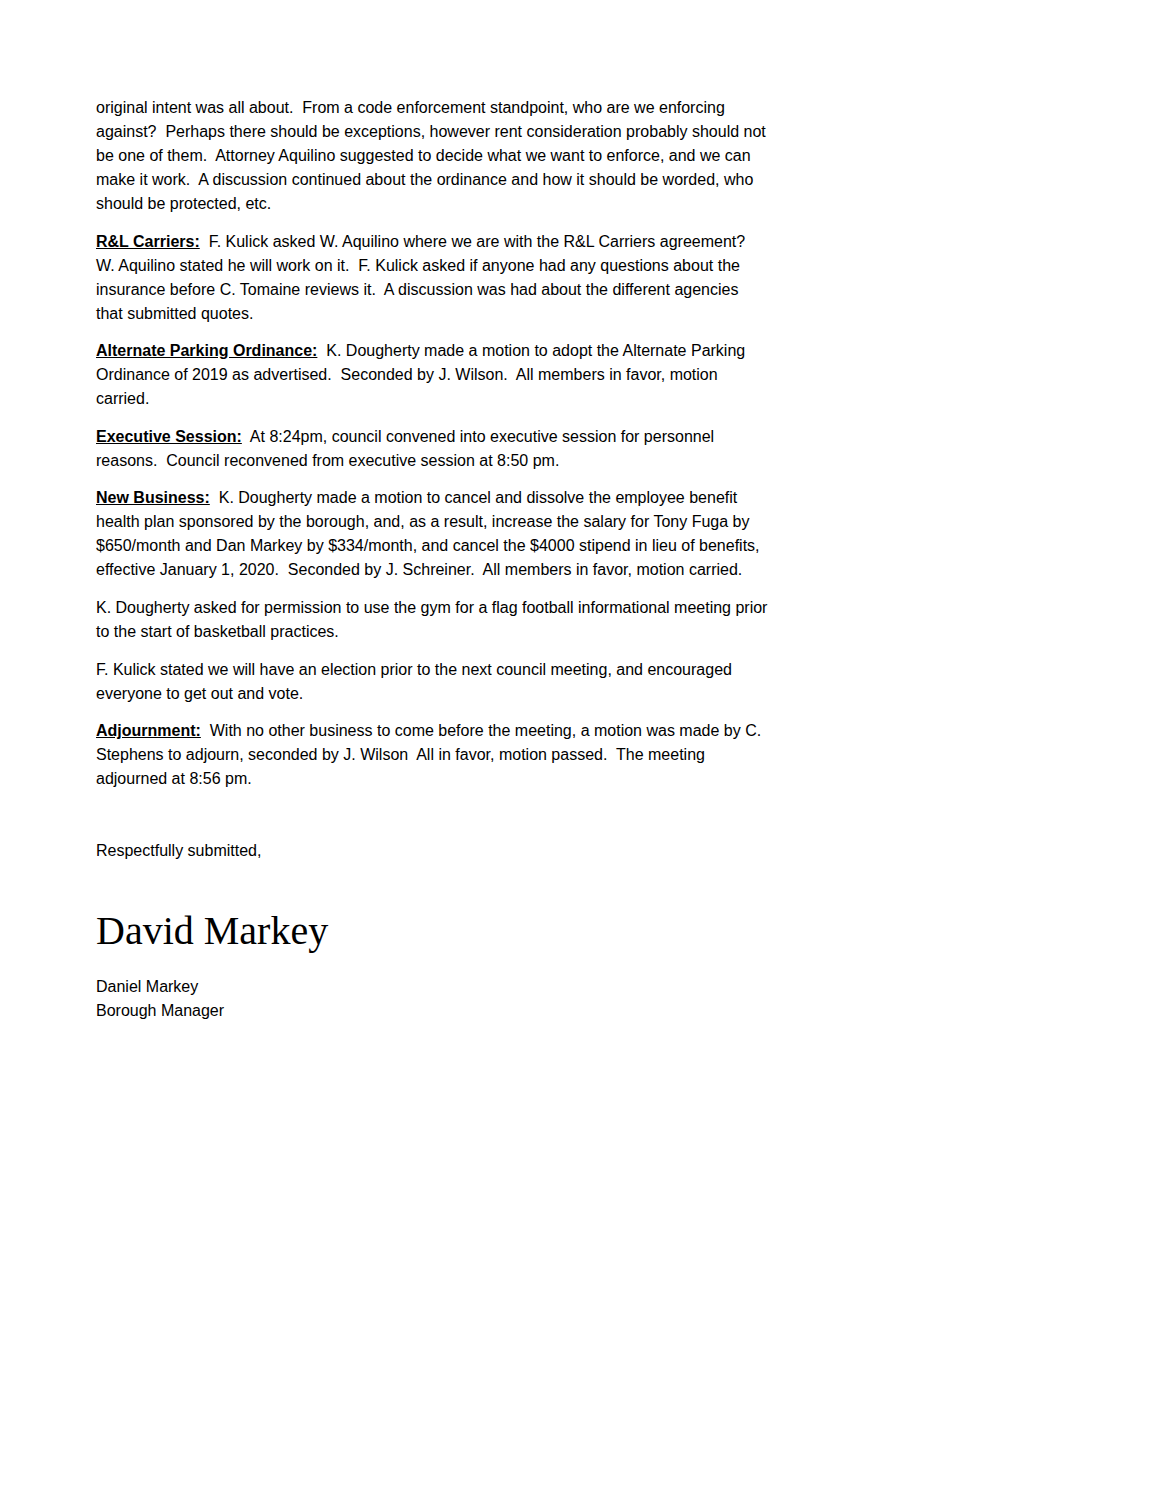original intent was all about. From a code enforcement standpoint, who are we enforcing against? Perhaps there should be exceptions, however rent consideration probably should not be one of them. Attorney Aquilino suggested to decide what we want to enforce, and we can make it work. A discussion continued about the ordinance and how it should be worded, who should be protected, etc.
R&L Carriers: F. Kulick asked W. Aquilino where we are with the R&L Carriers agreement? W. Aquilino stated he will work on it. F. Kulick asked if anyone had any questions about the insurance before C. Tomaine reviews it. A discussion was had about the different agencies that submitted quotes.
Alternate Parking Ordinance: K. Dougherty made a motion to adopt the Alternate Parking Ordinance of 2019 as advertised. Seconded by J. Wilson. All members in favor, motion carried.
Executive Session: At 8:24pm, council convened into executive session for personnel reasons. Council reconvened from executive session at 8:50 pm.
New Business: K. Dougherty made a motion to cancel and dissolve the employee benefit health plan sponsored by the borough, and, as a result, increase the salary for Tony Fuga by $650/month and Dan Markey by $334/month, and cancel the $4000 stipend in lieu of benefits, effective January 1, 2020. Seconded by J. Schreiner. All members in favor, motion carried.
K. Dougherty asked for permission to use the gym for a flag football informational meeting prior to the start of basketball practices.
F. Kulick stated we will have an election prior to the next council meeting, and encouraged everyone to get out and vote.
Adjournment: With no other business to come before the meeting, a motion was made by C. Stephens to adjourn, seconded by J. Wilson All in favor, motion passed. The meeting adjourned at 8:56 pm.
Respectfully submitted,
David Markey
Daniel Markey
Borough Manager